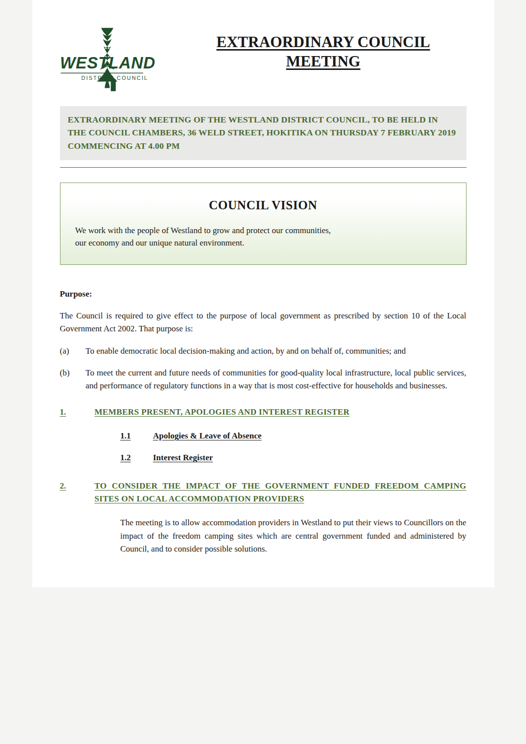WESTLAND DISTRICT COUNCIL
EXTRAORDINARY COUNCIL
MEETING
Extraordinary meeting of the Westland District Council, to be held in the Council Chambers, 36 Weld Street, Hokitika on Thursday 7 February 2019 commencing at 4.00 pm
COUNCIL VISION
We work with the people of Westland to grow and protect our communities,
our economy and our unique natural environment.
Purpose:
The Council is required to give effect to the purpose of local government as prescribed by section 10 of the Local Government Act 2002. That purpose is:
(a) To enable democratic local decision-making and action, by and on behalf of, communities; and
(b) To meet the current and future needs of communities for good-quality local infrastructure, local public services, and performance of regulatory functions in a way that is most cost-effective for households and businesses.
1.
Members Present, Apologies and Interest Register
1.1
Apologies & Leave of Absence
1.2
Interest Register
2.
To consider the impact of the Government funded freedom camping sites on local accommodation providers
The meeting is to allow accommodation providers in Westland to put their views to Councillors on the impact of the freedom camping sites which are central government funded and administered by Council, and to consider possible solutions.